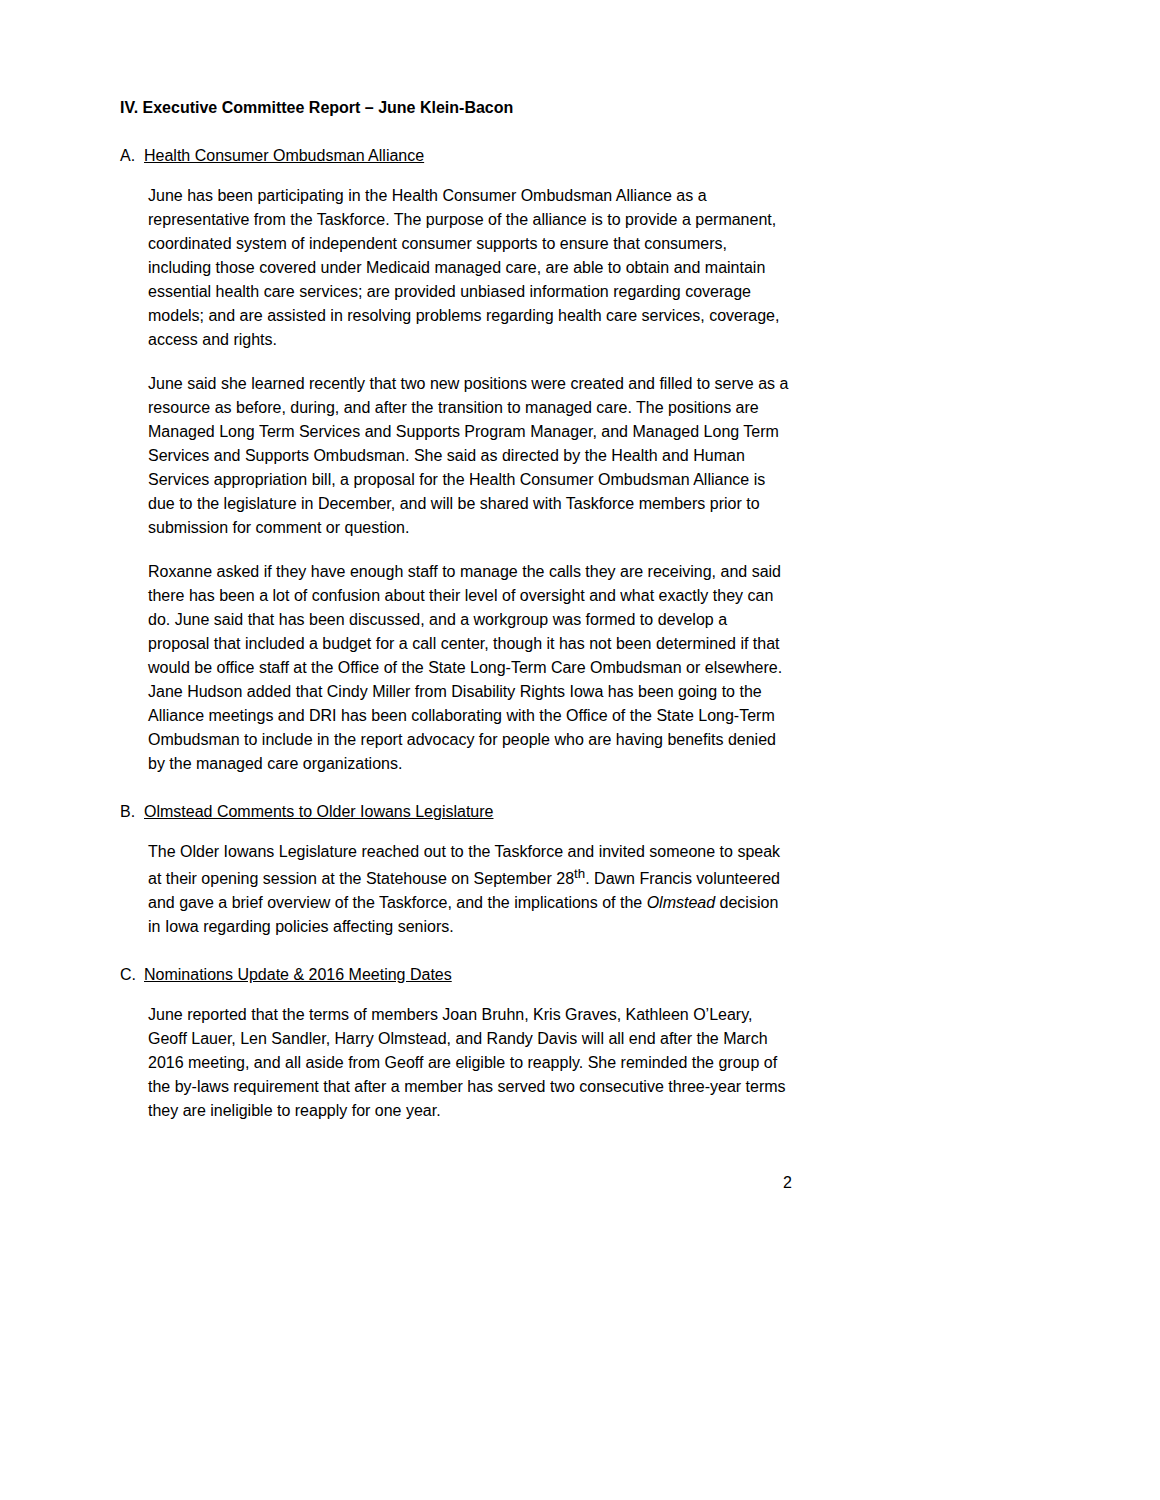IV. Executive Committee Report – June Klein-Bacon
A. Health Consumer Ombudsman Alliance
June has been participating in the Health Consumer Ombudsman Alliance as a representative from the Taskforce. The purpose of the alliance is to provide a permanent, coordinated system of independent consumer supports to ensure that consumers, including those covered under Medicaid managed care, are able to obtain and maintain essential health care services; are provided unbiased information regarding coverage models; and are assisted in resolving problems regarding health care services, coverage, access and rights.
June said she learned recently that two new positions were created and filled to serve as a resource as before, during, and after the transition to managed care. The positions are Managed Long Term Services and Supports Program Manager, and Managed Long Term Services and Supports Ombudsman. She said as directed by the Health and Human Services appropriation bill, a proposal for the Health Consumer Ombudsman Alliance is due to the legislature in December, and will be shared with Taskforce members prior to submission for comment or question.
Roxanne asked if they have enough staff to manage the calls they are receiving, and said there has been a lot of confusion about their level of oversight and what exactly they can do. June said that has been discussed, and a workgroup was formed to develop a proposal that included a budget for a call center, though it has not been determined if that would be office staff at the Office of the State Long-Term Care Ombudsman or elsewhere. Jane Hudson added that Cindy Miller from Disability Rights Iowa has been going to the Alliance meetings and DRI has been collaborating with the Office of the State Long-Term Ombudsman to include in the report advocacy for people who are having benefits denied by the managed care organizations.
B. Olmstead Comments to Older Iowans Legislature
The Older Iowans Legislature reached out to the Taskforce and invited someone to speak at their opening session at the Statehouse on September 28th. Dawn Francis volunteered and gave a brief overview of the Taskforce, and the implications of the Olmstead decision in Iowa regarding policies affecting seniors.
C. Nominations Update & 2016 Meeting Dates
June reported that the terms of members Joan Bruhn, Kris Graves, Kathleen O’Leary, Geoff Lauer, Len Sandler, Harry Olmstead, and Randy Davis will all end after the March 2016 meeting, and all aside from Geoff are eligible to reapply. She reminded the group of the by-laws requirement that after a member has served two consecutive three-year terms they are ineligible to reapply for one year.
2